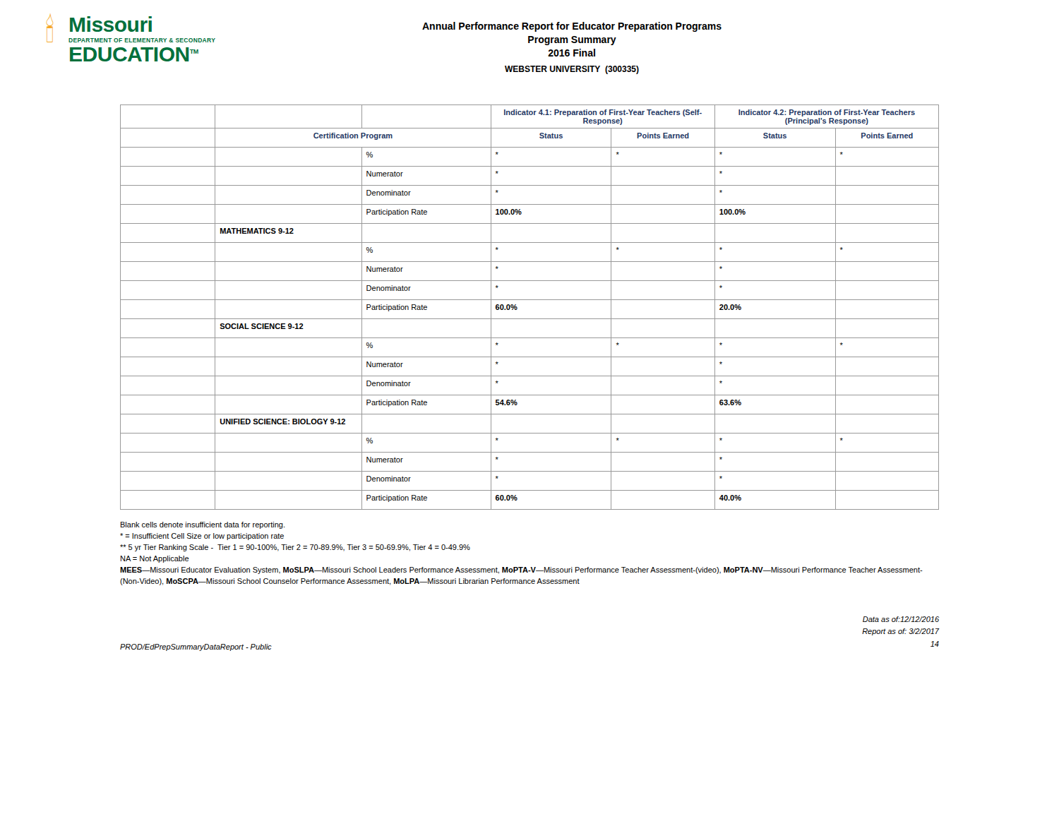🕯
Missouri
DEPARTMENT OF ELEMENTARY & SECONDARY
EDUCATIONTM
Annual Performance Report for Educator Preparation Programs
Program Summary
2016 Final
WEBSTER UNIVERSITY (300335)
| | | | Indicator 4.1: Preparation of First-Year Teachers (Self-Response) | Indicator 4.2: Preparation of First-Year Teachers (Principal's Response) |
| --- | --- | --- | --- | --- |
| | Certification Program | Status | Points Earned | Status | Points Earned |
| | | % | * | * | * | * |
| | | Numerator | * | | * | |
| | | Denominator | * | | * | |
| | | Participation Rate | 100.0% | | 100.0% | |
| | MATHEMATICS 9-12 | | | | | |
| | | % | * | * | * | * |
| | | Numerator | * | | * | |
| | | Denominator | * | | * | |
| | | Participation Rate | 60.0% | | 20.0% | |
| | SOCIAL SCIENCE 9-12 | | | | | |
| | | % | * | * | * | * |
| | | Numerator | * | | * | |
| | | Denominator | * | | * | |
| | | Participation Rate | 54.6% | | 63.6% | |
| | UNIFIED SCIENCE: BIOLOGY 9-12 | | | | | |
| | | % | * | * | * | * |
| | | Numerator | * | | * | |
| | | Denominator | * | | * | |
| | | Participation Rate | 60.0% | | 40.0% | |
Blank cells denote insufficient data for reporting.
* = Insufficient Cell Size or low participation rate
** 5 yr Tier Ranking Scale - Tier 1 = 90-100%, Tier 2 = 70-89.9%, Tier 3 = 50-69.9%, Tier 4 = 0-49.9%
NA = Not Applicable
MEES—Missouri Educator Evaluation System, MoSLPA—Missouri School Leaders Performance Assessment, MoPTA-V—Missouri Performance Teacher Assessment-(video), MoPTA-NV—Missouri Performance Teacher Assessment-(Non-Video), MoSCPA—Missouri School Counselor Performance Assessment, MoLPA—Missouri Librarian Performance Assessment
PROD/EdPrepSummaryDataReport - Public
Data as of:12/12/2016
Report as of: 3/2/2017
14